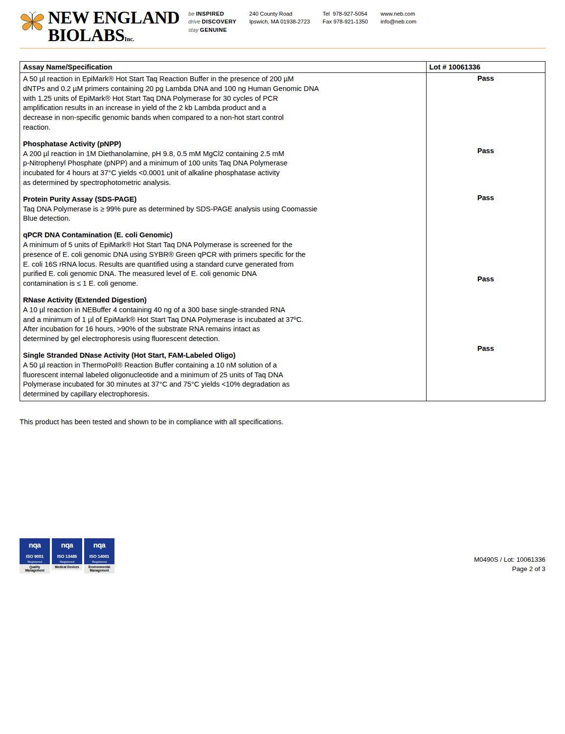NEW ENGLAND
BIOLABS Inc.
be INSPIRED
drive DISCOVERY
stay GENUINE
240 County Road
Ipswich, MA 01938-2723
Tel 978-927-5054
Fax 978-921-1350
www.neb.com
info@neb.com
| Assay Name/Specification | Lot # 10061336 |
| --- | --- |
| A 50 µl reaction in EpiMark® Hot Start Taq Reaction Buffer in the presence of 200 µM dNTPs and 0.2 µM primers containing 20 pg Lambda DNA and 100 ng Human Genomic DNA with 1.25 units of EpiMark® Hot Start Taq DNA Polymerase for 30 cycles of PCR amplification results in an increase in yield of the 2 kb Lambda product and a decrease in non-specific genomic bands when compared to a non-hot start control reaction. Phosphatase Activity (pNPP) A 200 µl reaction in 1M Diethanolamine, pH 9.8, 0.5 mM MgCl2 containing 2.5 mM p-Nitrophenyl Phosphate (pNPP) and a minimum of 100 units Taq DNA Polymerase incubated for 4 hours at 37°C yields <0.0001 unit of alkaline phosphatase activity as determined by spectrophotometric analysis. Protein Purity Assay (SDS-PAGE) Taq DNA Polymerase is ≥ 99% pure as determined by SDS-PAGE analysis using Coomassie Blue detection. qPCR DNA Contamination (E. coli Genomic) A minimum of 5 units of EpiMark® Hot Start Taq DNA Polymerase is screened for the presence of E. coli genomic DNA using SYBR® Green qPCR with primers specific for the E. coli 16S rRNA locus. Results are quantified using a standard curve generated from purified E. coli genomic DNA. The measured level of E. coli genomic DNA contamination is ≤ 1 E. coli genome. RNase Activity (Extended Digestion) A 10 µl reaction in NEBuffer 4 containing 40 ng of a 300 base single-stranded RNA and a minimum of 1 µl of EpiMark® Hot Start Taq DNA Polymerase is incubated at 37ºC. After incubation for 16 hours, >90% of the substrate RNA remains intact as determined by gel electrophoresis using fluorescent detection. Single Stranded DNase Activity (Hot Start, FAM-Labeled Oligo) A 50 µl reaction in ThermoPol® Reaction Buffer containing a 10 nM solution of a fluorescent internal labeled oligonucleotide and a minimum of 25 units of Taq DNA Polymerase incubated for 30 minutes at 37°C and 75°C yields <10% degradation as determined by capillary electrophoresis. | Pass Pass Pass Pass Pass |
This product has been tested and shown to be in compliance with all specifications.
nqa
ISO 9001
Registered
Quality
Management
nqa
ISO 13485
Registered
Medical Devices
nqa
ISO 14001
Registered
Environmental
Management
M0490S / Lot: 10061336
Page 2 of 3